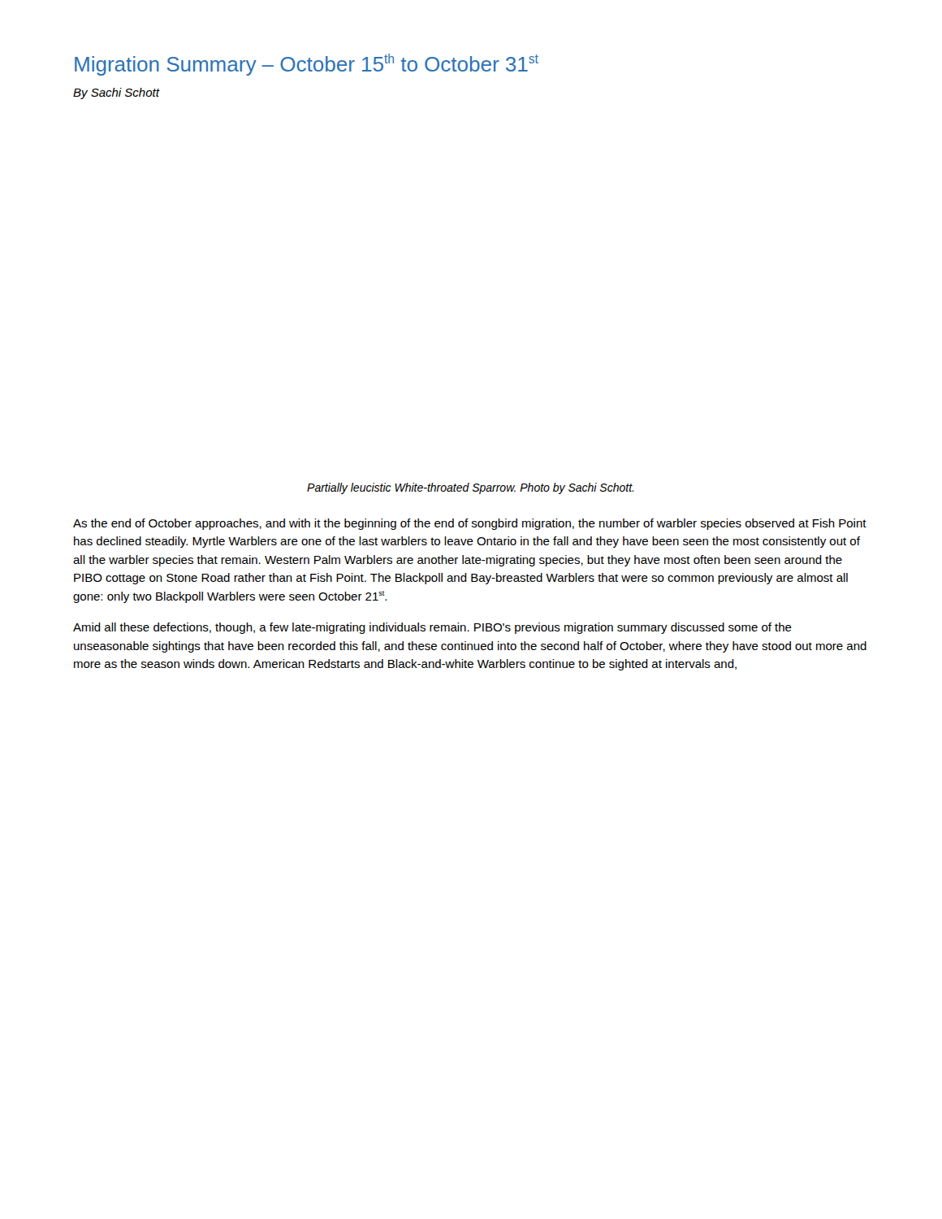Migration Summary – October 15th to October 31st
By Sachi Schott
Partially leucistic White-throated Sparrow. Photo by Sachi Schott.
As the end of October approaches, and with it the beginning of the end of songbird migration, the number of warbler species observed at Fish Point has declined steadily. Myrtle Warblers are one of the last warblers to leave Ontario in the fall and they have been seen the most consistently out of all the warbler species that remain. Western Palm Warblers are another late-migrating species, but they have most often been seen around the PIBO cottage on Stone Road rather than at Fish Point. The Blackpoll and Bay-breasted Warblers that were so common previously are almost all gone: only two Blackpoll Warblers were seen October 21st.
Amid all these defections, though, a few late-migrating individuals remain. PIBO's previous migration summary discussed some of the unseasonable sightings that have been recorded this fall, and these continued into the second half of October, where they have stood out more and more as the season winds down. American Redstarts and Black-and-white Warblers continue to be sighted at intervals and,